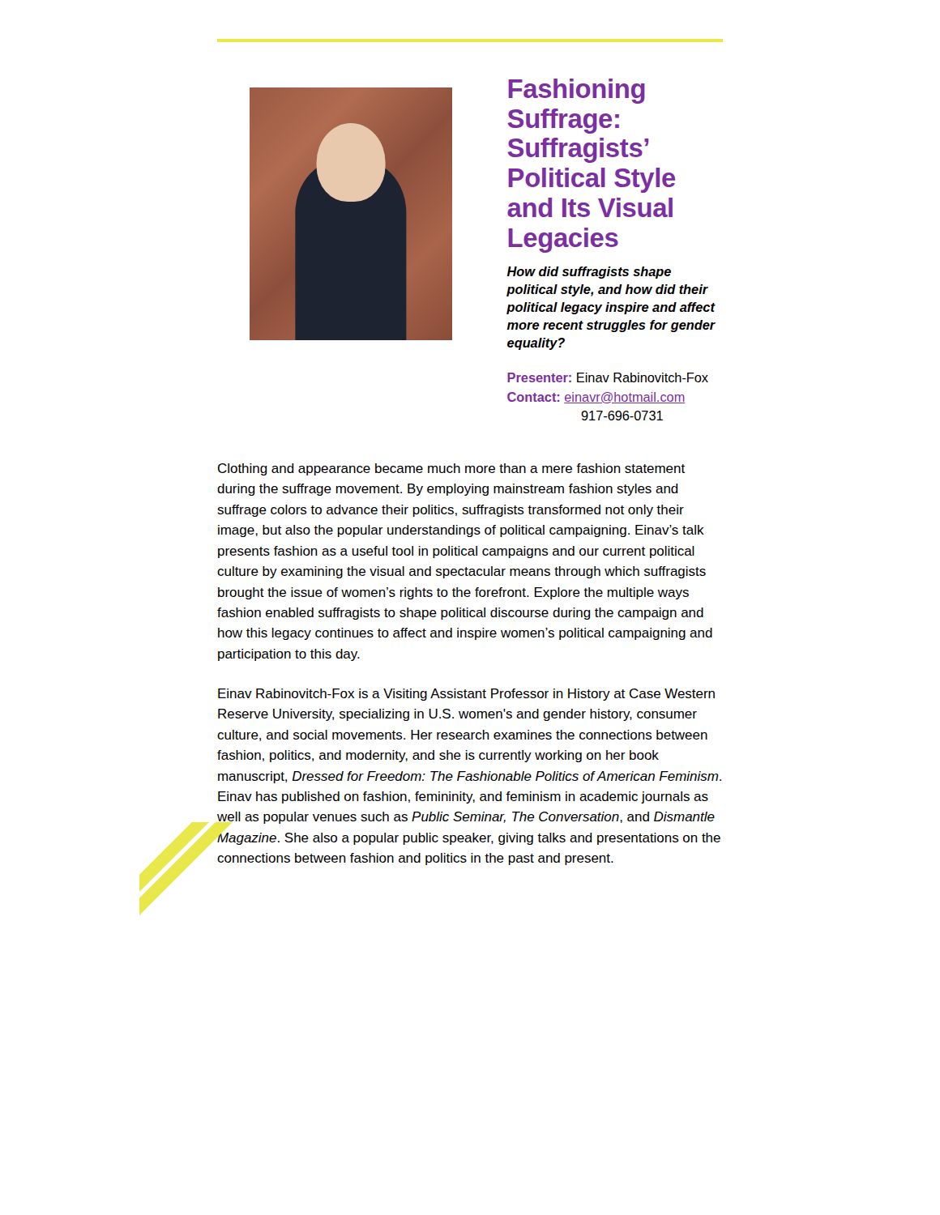Fashioning Suffrage: Suffragists’ Political Style and Its Visual Legacies
How did suffragists shape political style, and how did their political legacy inspire and affect more recent struggles for gender equality?
Presenter: Einav Rabinovitch-Fox
Contact: einavr@hotmail.com 917-696-0731
Clothing and appearance became much more than a mere fashion statement during the suffrage movement. By employing mainstream fashion styles and suffrage colors to advance their politics, suffragists transformed not only their image, but also the popular understandings of political campaigning. Einav’s talk presents fashion as a useful tool in political campaigns and our current political culture by examining the visual and spectacular means through which suffragists brought the issue of women’s rights to the forefront. Explore the multiple ways fashion enabled suffragists to shape political discourse during the campaign and how this legacy continues to affect and inspire women’s political campaigning and participation to this day.
Einav Rabinovitch-Fox is a Visiting Assistant Professor in History at Case Western Reserve University, specializing in U.S. women's and gender history, consumer culture, and social movements. Her research examines the connections between fashion, politics, and modernity, and she is currently working on her book manuscript, Dressed for Freedom: The Fashionable Politics of American Feminism. Einav has published on fashion, femininity, and feminism in academic journals as well as popular venues such as Public Seminar, The Conversation, and Dismantle Magazine. She also a popular public speaker, giving talks and presentations on the connections between fashion and politics in the past and present.